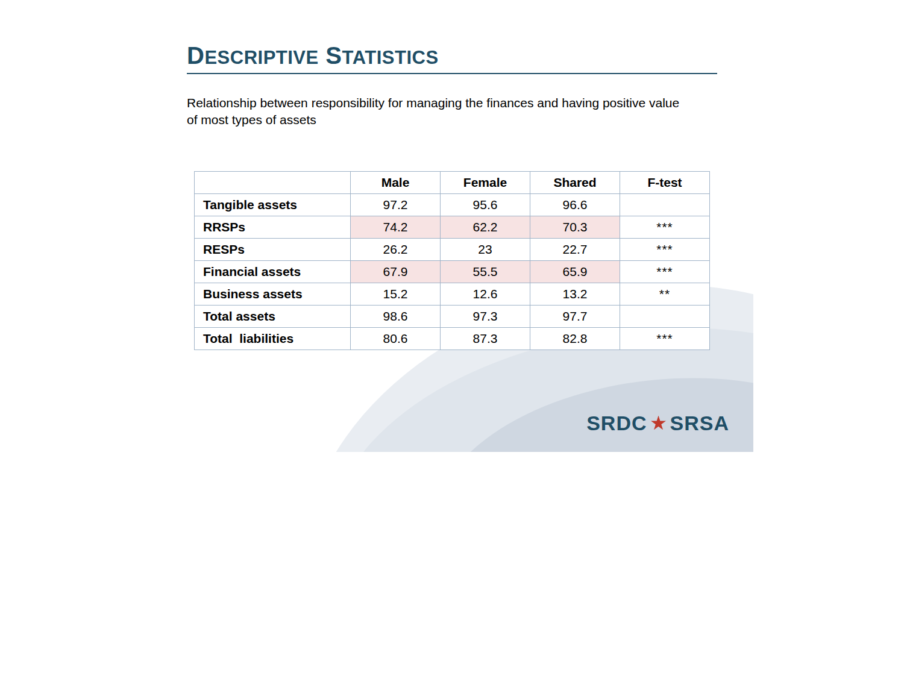DESCRIPTIVE STATISTICS
Relationship between responsibility for managing the finances and having positive value of most types of assets
| | Male | Female | Shared | F-test |
| --- | --- | --- | --- | --- |
| Tangible assets | 97.2 | 95.6 | 96.6 | |
| RRSPs | 74.2 | 62.2 | 70.3 | *** |
| RESPs | 26.2 | 23 | 22.7 | *** |
| Financial assets | 67.9 | 55.5 | 65.9 | *** |
| Business assets | 15.2 | 12.6 | 13.2 | ** |
| Total assets | 98.6 | 97.3 | 97.7 | |
| Total liabilities | 80.6 | 87.3 | 82.8 | *** |
SRDC SRSA